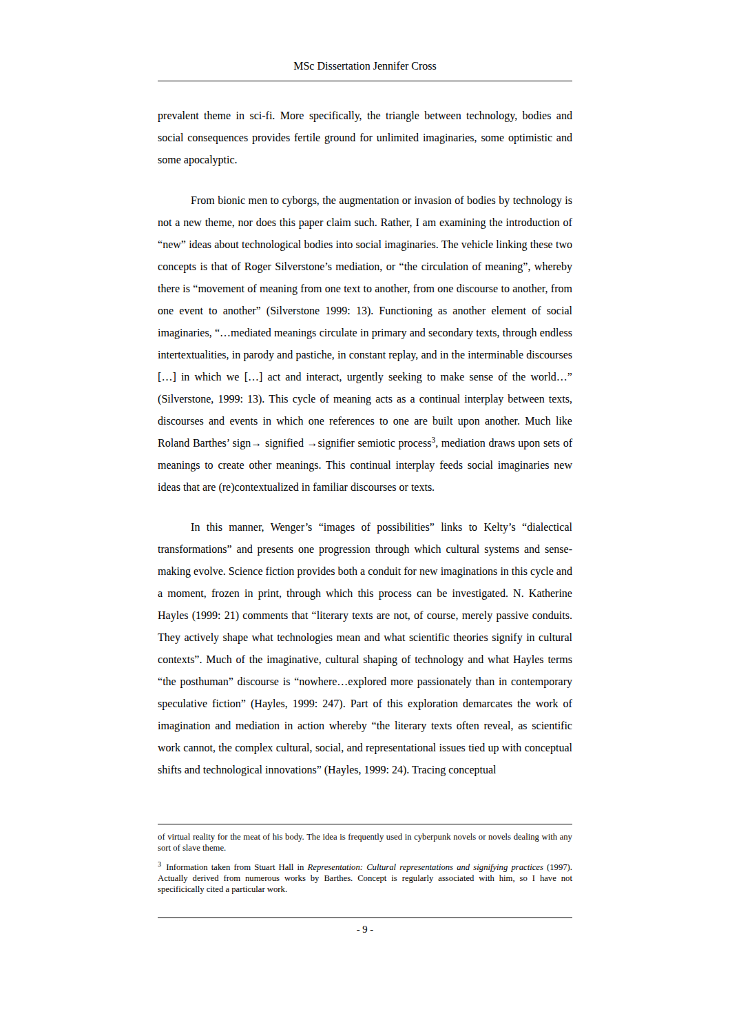MSc Dissertation Jennifer Cross
prevalent theme in sci-fi. More specifically, the triangle between technology, bodies and social consequences provides fertile ground for unlimited imaginaries, some optimistic and some apocalyptic.
From bionic men to cyborgs, the augmentation or invasion of bodies by technology is not a new theme, nor does this paper claim such. Rather, I am examining the introduction of “new” ideas about technological bodies into social imaginaries. The vehicle linking these two concepts is that of Roger Silverstone’s mediation, or “the circulation of meaning”, whereby there is “movement of meaning from one text to another, from one discourse to another, from one event to another” (Silverstone 1999: 13). Functioning as another element of social imaginaries, “…mediated meanings circulate in primary and secondary texts, through endless intertextualities, in parody and pastiche, in constant replay, and in the interminable discourses […] in which we […] act and interact, urgently seeking to make sense of the world…” (Silverstone, 1999: 13). This cycle of meaning acts as a continual interplay between texts, discourses and events in which one references to one are built upon another. Much like Roland Barthes’ sign→ signified →signifier semiotic process3, mediation draws upon sets of meanings to create other meanings. This continual interplay feeds social imaginaries new ideas that are (re)contextualized in familiar discourses or texts.
In this manner, Wenger’s “images of possibilities” links to Kelty’s “dialectical transformations” and presents one progression through which cultural systems and sense-making evolve. Science fiction provides both a conduit for new imaginations in this cycle and a moment, frozen in print, through which this process can be investigated. N. Katherine Hayles (1999: 21) comments that “literary texts are not, of course, merely passive conduits. They actively shape what technologies mean and what scientific theories signify in cultural contexts”. Much of the imaginative, cultural shaping of technology and what Hayles terms “the posthuman” discourse is “nowhere…explored more passionately than in contemporary speculative fiction” (Hayles, 1999: 247). Part of this exploration demarcates the work of imagination and mediation in action whereby “the literary texts often reveal, as scientific work cannot, the complex cultural, social, and representational issues tied up with conceptual shifts and technological innovations” (Hayles, 1999: 24). Tracing conceptual
of virtual reality for the meat of his body. The idea is frequently used in cyberpunk novels or novels dealing with any sort of slave theme.
3 Information taken from Stuart Hall in Representation: Cultural representations and signifying practices (1997). Actually derived from numerous works by Barthes. Concept is regularly associated with him, so I have not specificically cited a particular work.
- 9 -